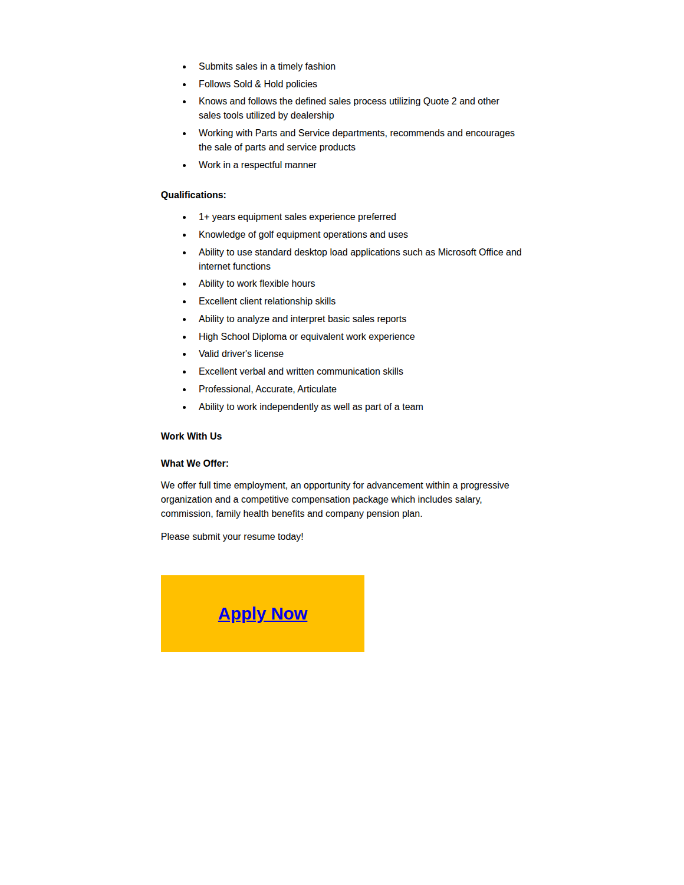Submits sales in a timely fashion
Follows Sold & Hold policies
Knows and follows the defined sales process utilizing Quote 2 and other sales tools utilized by dealership
Working with Parts and Service departments, recommends and encourages the sale of parts and service products
Work in a respectful manner
Qualifications:
1+ years equipment sales experience preferred
Knowledge of golf equipment operations and uses
Ability to use standard desktop load applications such as Microsoft Office and internet functions
Ability to work flexible hours
Excellent client relationship skills
Ability to analyze and interpret basic sales reports
High School Diploma or equivalent work experience
Valid driver's license
Excellent verbal and written communication skills
Professional, Accurate, Articulate
Ability to work independently as well as part of a team
Work With Us
What We Offer:
We offer full time employment, an opportunity for advancement within a progressive organization and a competitive compensation package which includes salary, commission, family health benefits and company pension plan.
Please submit your resume today!
Apply Now